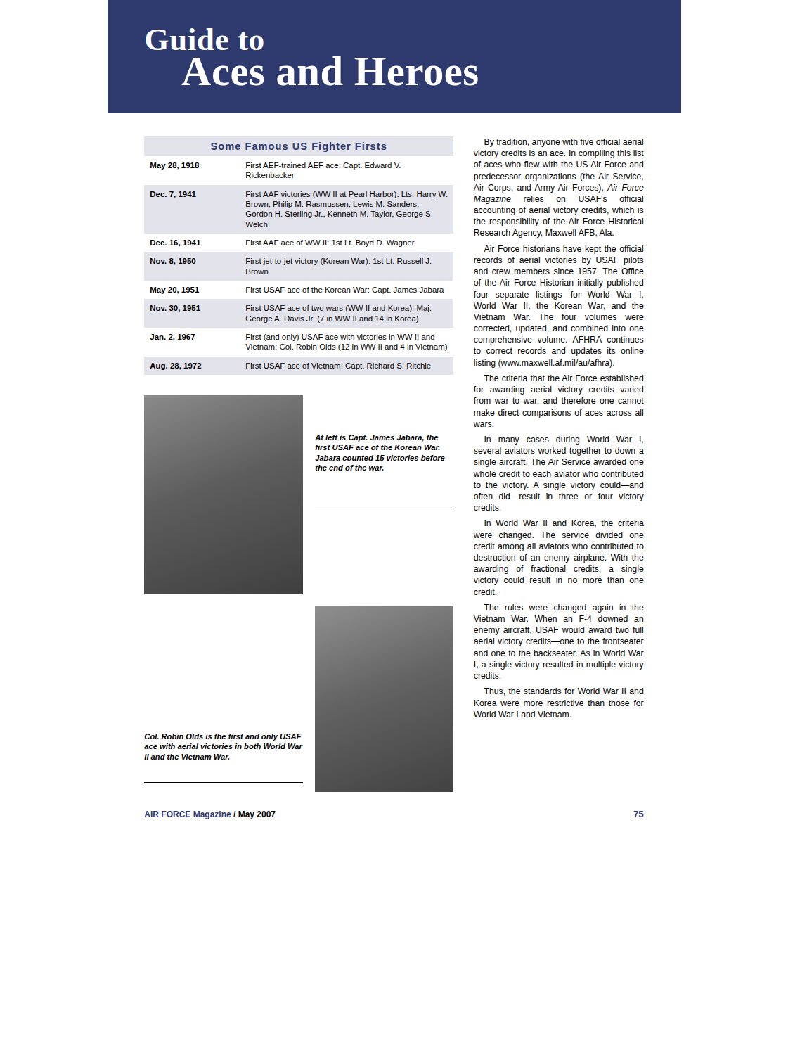Guide to
Aces and Heroes
Some Famous US Fighter Firsts
| May 28, 1918 | First AEF-trained AEF ace: Capt. Edward V. Rickenbacker |
| Dec. 7, 1941 | First AAF victories (WW II at Pearl Harbor): Lts. Harry W. Brown, Philip M. Rasmussen, Lewis M. Sanders, Gordon H. Sterling Jr., Kenneth M. Taylor, George S. Welch |
| Dec. 16, 1941 | First AAF ace of WW II: 1st Lt. Boyd D. Wagner |
| Nov. 8, 1950 | First jet-to-jet victory (Korean War): 1st Lt. Russell J. Brown |
| May 20, 1951 | First USAF ace of the Korean War: Capt. James Jabara |
| Nov. 30, 1951 | First USAF ace of two wars (WW II and Korea): Maj. George A. Davis Jr. (7 in WW II and 14 in Korea) |
| Jan. 2, 1967 | First (and only) USAF ace with victories in WW II and Vietnam: Col. Robin Olds (12 in WW II and 4 in Vietnam) |
| Aug. 28, 1972 | First USAF ace of Vietnam: Capt. Richard S. Ritchie |
At left is Capt. James Jabara, the first USAF ace of the Korean War. Jabara counted 15 victories before the end of the war.
Col. Robin Olds is the first and only USAF ace with aerial victories in both World War II and the Vietnam War.
By tradition, anyone with five official aerial victory credits is an ace. In compiling this list of aces who flew with the US Air Force and predecessor organizations (the Air Service, Air Corps, and Army Air Forces), Air Force Magazine relies on USAF's official accounting of aerial victory credits, which is the responsibility of the Air Force Historical Research Agency, Maxwell AFB, Ala.
Air Force historians have kept the official records of aerial victories by USAF pilots and crew members since 1957. The Office of the Air Force Historian initially published four separate listings—for World War I, World War II, the Korean War, and the Vietnam War. The four volumes were corrected, updated, and combined into one comprehensive volume. AFHRA continues to correct records and updates its online listing (www.maxwell.af.mil/au/afhra).
The criteria that the Air Force established for awarding aerial victory credits varied from war to war, and therefore one cannot make direct comparisons of aces across all wars.
In many cases during World War I, several aviators worked together to down a single aircraft. The Air Service awarded one whole credit to each aviator who contributed to the victory. A single victory could—and often did—result in three or four victory credits.
In World War II and Korea, the criteria were changed. The service divided one credit among all aviators who contributed to destruction of an enemy airplane. With the awarding of fractional credits, a single victory could result in no more than one credit.
The rules were changed again in the Vietnam War. When an F-4 downed an enemy aircraft, USAF would award two full aerial victory credits—one to the frontseater and one to the backseater. As in World War I, a single victory resulted in multiple victory credits.
Thus, the standards for World War II and Korea were more restrictive than those for World War I and Vietnam.
AIR FORCE Magazine / May 2007
75